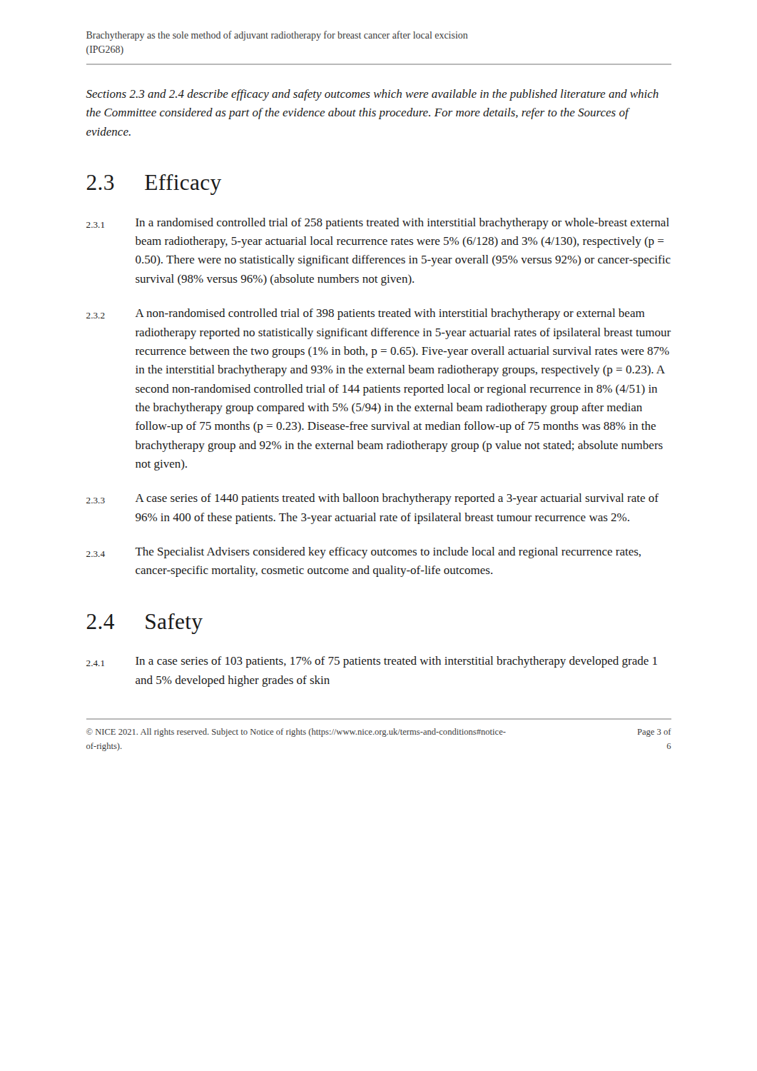Brachytherapy as the sole method of adjuvant radiotherapy for breast cancer after local excision
(IPG268)
Sections 2.3 and 2.4 describe efficacy and safety outcomes which were available in the published literature and which the Committee considered as part of the evidence about this procedure. For more details, refer to the Sources of evidence.
2.3 Efficacy
2.3.1
In a randomised controlled trial of 258 patients treated with interstitial brachytherapy or whole-breast external beam radiotherapy, 5-year actuarial local recurrence rates were 5% (6/128) and 3% (4/130), respectively (p = 0.50). There were no statistically significant differences in 5-year overall (95% versus 92%) or cancer-specific survival (98% versus 96%) (absolute numbers not given).
2.3.2
A non-randomised controlled trial of 398 patients treated with interstitial brachytherapy or external beam radiotherapy reported no statistically significant difference in 5-year actuarial rates of ipsilateral breast tumour recurrence between the two groups (1% in both, p = 0.65). Five-year overall actuarial survival rates were 87% in the interstitial brachytherapy and 93% in the external beam radiotherapy groups, respectively (p = 0.23). A second non-randomised controlled trial of 144 patients reported local or regional recurrence in 8% (4/51) in the brachytherapy group compared with 5% (5/94) in the external beam radiotherapy group after median follow-up of 75 months (p = 0.23). Disease-free survival at median follow-up of 75 months was 88% in the brachytherapy group and 92% in the external beam radiotherapy group (p value not stated; absolute numbers not given).
2.3.3
A case series of 1440 patients treated with balloon brachytherapy reported a 3-year actuarial survival rate of 96% in 400 of these patients. The 3-year actuarial rate of ipsilateral breast tumour recurrence was 2%.
2.3.4
The Specialist Advisers considered key efficacy outcomes to include local and regional recurrence rates, cancer-specific mortality, cosmetic outcome and quality-of-life outcomes.
2.4 Safety
2.4.1
In a case series of 103 patients, 17% of 75 patients treated with interstitial brachytherapy developed grade 1 and 5% developed higher grades of skin
© NICE 2021. All rights reserved. Subject to Notice of rights (https://www.nice.org.uk/terms-and-conditions#notice-of-rights).
Page 3 of
6